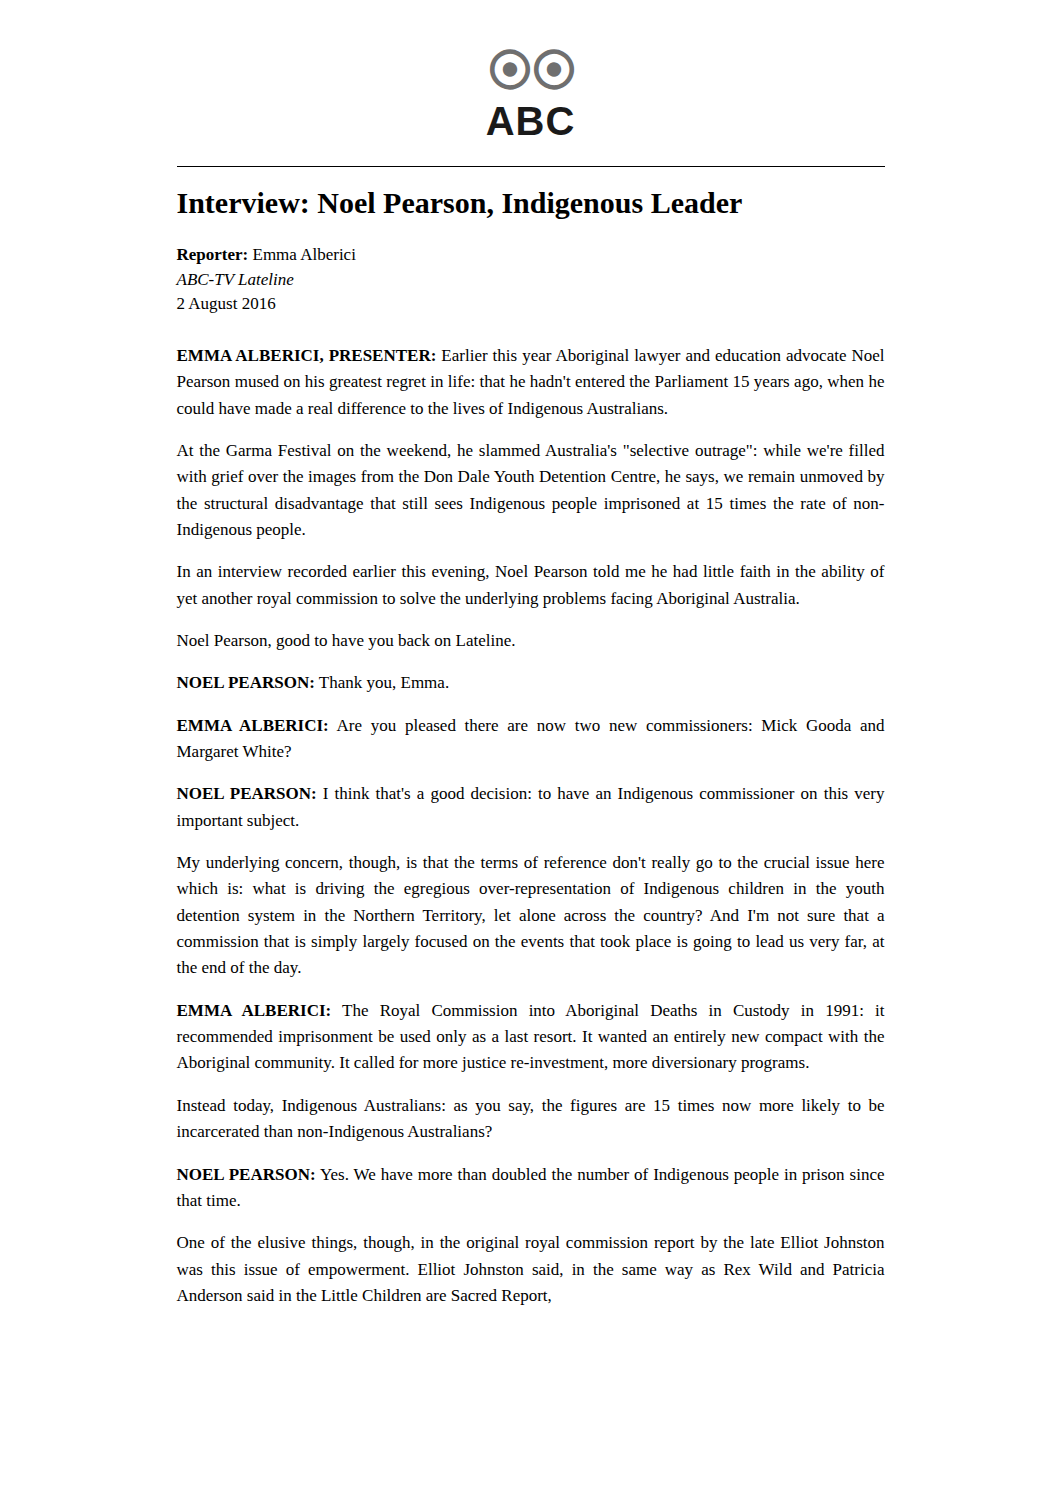⦿⦿ ABC
Interview: Noel Pearson, Indigenous Leader
Reporter: Emma Alberici
ABC-TV Lateline
2 August 2016
EMMA ALBERICI, PRESENTER: Earlier this year Aboriginal lawyer and education advocate Noel Pearson mused on his greatest regret in life: that he hadn't entered the Parliament 15 years ago, when he could have made a real difference to the lives of Indigenous Australians.
At the Garma Festival on the weekend, he slammed Australia's "selective outrage": while we're filled with grief over the images from the Don Dale Youth Detention Centre, he says, we remain unmoved by the structural disadvantage that still sees Indigenous people imprisoned at 15 times the rate of non-Indigenous people.
In an interview recorded earlier this evening, Noel Pearson told me he had little faith in the ability of yet another royal commission to solve the underlying problems facing Aboriginal Australia.
Noel Pearson, good to have you back on Lateline.
NOEL PEARSON: Thank you, Emma.
EMMA ALBERICI: Are you pleased there are now two new commissioners: Mick Gooda and Margaret White?
NOEL PEARSON: I think that's a good decision: to have an Indigenous commissioner on this very important subject.
My underlying concern, though, is that the terms of reference don't really go to the crucial issue here which is: what is driving the egregious over-representation of Indigenous children in the youth detention system in the Northern Territory, let alone across the country? And I'm not sure that a commission that is simply largely focused on the events that took place is going to lead us very far, at the end of the day.
EMMA ALBERICI: The Royal Commission into Aboriginal Deaths in Custody in 1991: it recommended imprisonment be used only as a last resort. It wanted an entirely new compact with the Aboriginal community. It called for more justice re-investment, more diversionary programs.
Instead today, Indigenous Australians: as you say, the figures are 15 times now more likely to be incarcerated than non-Indigenous Australians?
NOEL PEARSON: Yes. We have more than doubled the number of Indigenous people in prison since that time.
One of the elusive things, though, in the original royal commission report by the late Elliot Johnston was this issue of empowerment. Elliot Johnston said, in the same way as Rex Wild and Patricia Anderson said in the Little Children are Sacred Report,